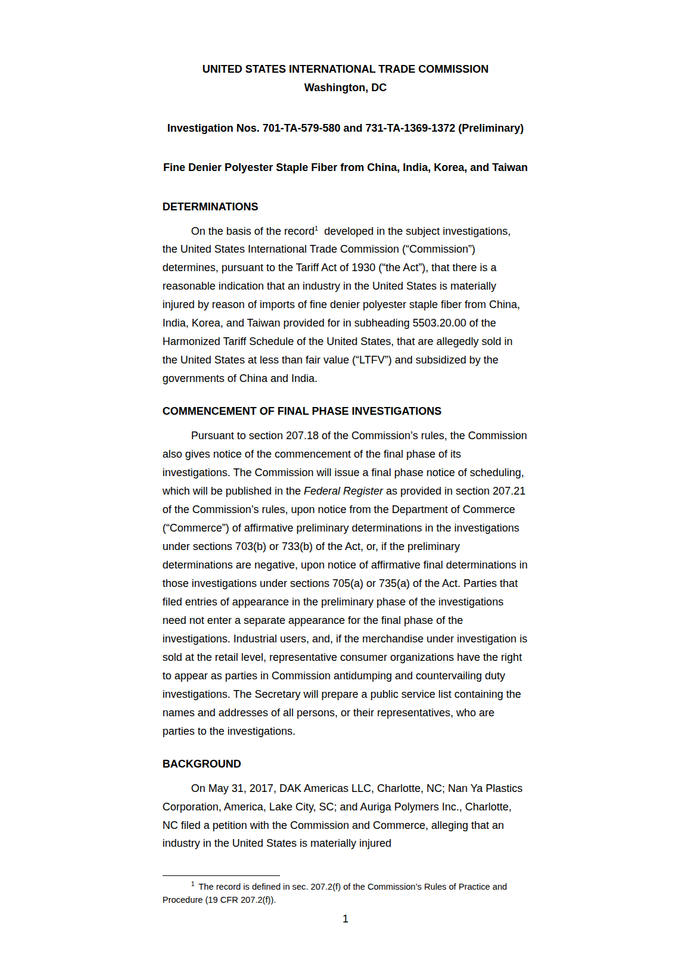UNITED STATES INTERNATIONAL TRADE COMMISSION
Washington, DC
Investigation Nos. 701-TA-579-580 and 731-TA-1369-1372 (Preliminary)
Fine Denier Polyester Staple Fiber from China, India, Korea, and Taiwan
DETERMINATIONS
On the basis of the record1 developed in the subject investigations, the United States International Trade Commission (“Commission”) determines, pursuant to the Tariff Act of 1930 (“the Act”), that there is a reasonable indication that an industry in the United States is materially injured by reason of imports of fine denier polyester staple fiber from China, India, Korea, and Taiwan provided for in subheading 5503.20.00 of the Harmonized Tariff Schedule of the United States, that are allegedly sold in the United States at less than fair value (“LTFV”) and subsidized by the governments of China and India.
COMMENCEMENT OF FINAL PHASE INVESTIGATIONS
Pursuant to section 207.18 of the Commission’s rules, the Commission also gives notice of the commencement of the final phase of its investigations. The Commission will issue a final phase notice of scheduling, which will be published in the Federal Register as provided in section 207.21 of the Commission’s rules, upon notice from the Department of Commerce (“Commerce”) of affirmative preliminary determinations in the investigations under sections 703(b) or 733(b) of the Act, or, if the preliminary determinations are negative, upon notice of affirmative final determinations in those investigations under sections 705(a) or 735(a) of the Act. Parties that filed entries of appearance in the preliminary phase of the investigations need not enter a separate appearance for the final phase of the investigations. Industrial users, and, if the merchandise under investigation is sold at the retail level, representative consumer organizations have the right to appear as parties in Commission antidumping and countervailing duty investigations. The Secretary will prepare a public service list containing the names and addresses of all persons, or their representatives, who are parties to the investigations.
BACKGROUND
On May 31, 2017, DAK Americas LLC, Charlotte, NC; Nan Ya Plastics Corporation, America, Lake City, SC; and Auriga Polymers Inc., Charlotte, NC filed a petition with the Commission and Commerce, alleging that an industry in the United States is materially injured
1 The record is defined in sec. 207.2(f) of the Commission’s Rules of Practice and Procedure (19 CFR 207.2(f)).
1